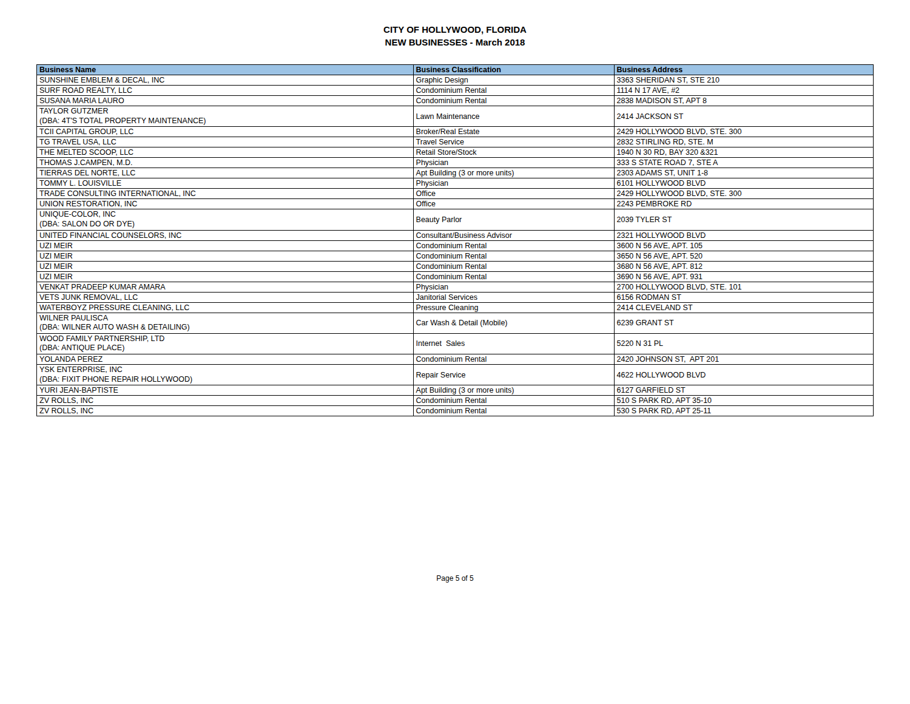CITY OF HOLLYWOOD, FLORIDA
NEW BUSINESSES - March 2018
| Business Name | Business Classification | Business Address |
| --- | --- | --- |
| SUNSHINE EMBLEM & DECAL, INC | Graphic Design | 3363 SHERIDAN ST, STE 210 |
| SURF ROAD REALTY, LLC | Condominium Rental | 1114 N 17 AVE, #2 |
| SUSANA MARIA LAURO | Condominium Rental | 2838 MADISON ST, APT 8 |
| TAYLOR GUTZMER (DBA: 4T'S TOTAL PROPERTY MAINTENANCE) | Lawn Maintenance | 2414 JACKSON ST |
| TCII CAPITAL GROUP, LLC | Broker/Real Estate | 2429 HOLLYWOOD BLVD, STE. 300 |
| TG TRAVEL USA, LLC | Travel Service | 2832 STIRLING RD, STE. M |
| THE MELTED SCOOP, LLC | Retail Store/Stock | 1940 N 30 RD, BAY 320 &321 |
| THOMAS J.CAMPEN, M.D. | Physician | 333 S STATE ROAD 7, STE A |
| TIERRAS DEL NORTE, LLC | Apt Building (3 or more units) | 2303 ADAMS ST, UNIT 1-8 |
| TOMMY L. LOUISVILLE | Physician | 6101 HOLLYWOOD BLVD |
| TRADE CONSULTING INTERNATIONAL, INC | Office | 2429 HOLLYWOOD BLVD, STE. 300 |
| UNION RESTORATION, INC | Office | 2243 PEMBROKE RD |
| UNIQUE-COLOR, INC (DBA: SALON DO OR DYE) | Beauty Parlor | 2039 TYLER ST |
| UNITED FINANCIAL COUNSELORS, INC | Consultant/Business Advisor | 2321 HOLLYWOOD BLVD |
| UZI MEIR | Condominium Rental | 3600 N 56 AVE, APT. 105 |
| UZI MEIR | Condominium Rental | 3650 N 56 AVE, APT. 520 |
| UZI MEIR | Condominium Rental | 3680 N 56 AVE, APT. 812 |
| UZI MEIR | Condominium Rental | 3690 N 56 AVE, APT. 931 |
| VENKAT PRADEEP KUMAR AMARA | Physician | 2700 HOLLYWOOD BLVD, STE. 101 |
| VETS JUNK REMOVAL, LLC | Janitorial Services | 6156 RODMAN ST |
| WATERBOYZ PRESSURE CLEANING, LLC | Pressure Cleaning | 2414 CLEVELAND ST |
| WILNER PAULISCA (DBA: WILNER AUTO WASH & DETAILING) | Car Wash & Detail (Mobile) | 6239 GRANT ST |
| WOOD FAMILY PARTNERSHIP, LTD (DBA: ANTIQUE PLACE) | Internet Sales | 5220 N 31 PL |
| YOLANDA PEREZ | Condominium Rental | 2420 JOHNSON ST, APT 201 |
| YSK ENTERPRISE, INC (DBA: FIXIT PHONE REPAIR HOLLYWOOD) | Repair Service | 4622 HOLLYWOOD BLVD |
| YURI JEAN-BAPTISTE | Apt Building (3 or more units) | 6127 GARFIELD ST |
| ZV ROLLS, INC | Condominium Rental | 510 S PARK RD, APT 35-10 |
| ZV ROLLS, INC | Condominium Rental | 530 S PARK RD, APT 25-11 |
Page 5 of 5